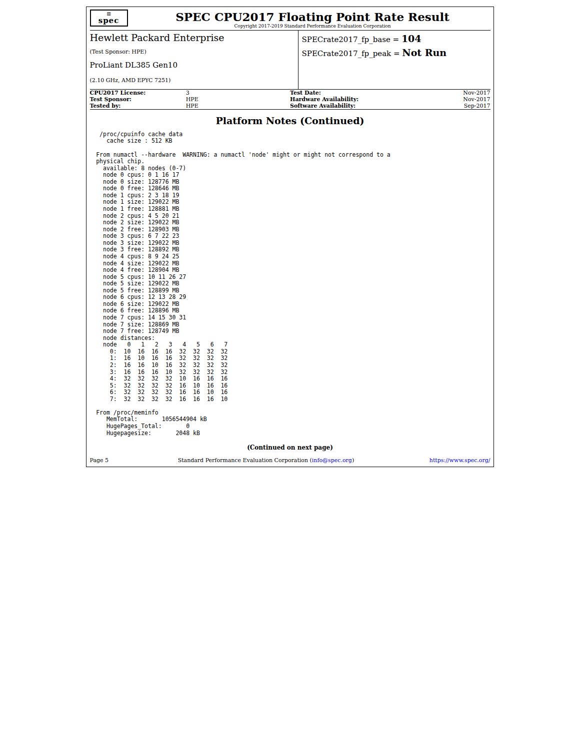▥
spec
SPEC CPU2017 Floating Point Rate Result
Copyright 2017-2019 Standard Performance Evaluation Corporation
Hewlett Packard Enterprise
(Test Sponsor: HPE)
ProLiant DL385 Gen10
(2.10 GHz, AMD EPYC 7251)
SPECrate2017_fp_base = 104
SPECrate2017_fp_peak = Not Run
CPU2017 License: 3
Test Sponsor: HPE
Tested by: HPE
Test Date: Nov-2017
Hardware Availability: Nov-2017
Software Availability: Sep-2017
Platform Notes (Continued)
  /proc/cpuinfo cache data
    cache size : 512 KB

 From numactl --hardware  WARNING: a numactl 'node' might or might not correspond to a
 physical chip.
   available: 8 nodes (0-7)
   node 0 cpus: 0 1 16 17
   node 0 size: 128776 MB
   node 0 free: 128646 MB
   node 1 cpus: 2 3 18 19
   node 1 size: 129022 MB
   node 1 free: 128881 MB
   node 2 cpus: 4 5 20 21
   node 2 size: 129022 MB
   node 2 free: 128903 MB
   node 3 cpus: 6 7 22 23
   node 3 size: 129022 MB
   node 3 free: 128892 MB
   node 4 cpus: 8 9 24 25
   node 4 size: 129022 MB
   node 4 free: 128904 MB
   node 5 cpus: 10 11 26 27
   node 5 size: 129022 MB
   node 5 free: 128899 MB
   node 6 cpus: 12 13 28 29
   node 6 size: 129022 MB
   node 6 free: 128896 MB
   node 7 cpus: 14 15 30 31
   node 7 size: 128869 MB
   node 7 free: 128749 MB
   node distances:
   node   0   1   2   3   4   5   6   7
     0:  10  16  16  16  32  32  32  32
     1:  16  10  16  16  32  32  32  32
     2:  16  16  10  16  32  32  32  32
     3:  16  16  16  10  32  32  32  32
     4:  32  32  32  32  10  16  16  16
     5:  32  32  32  32  16  10  16  16
     6:  32  32  32  32  16  16  10  16
     7:  32  32  32  32  16  16  16  10

 From /proc/meminfo
    MemTotal:       1056544904 kB
    HugePages_Total:       0
    Hugepagesize:       2048 kB
(Continued on next page)
Page 5
Standard Performance Evaluation Corporation (info@spec.org)
https://www.spec.org/